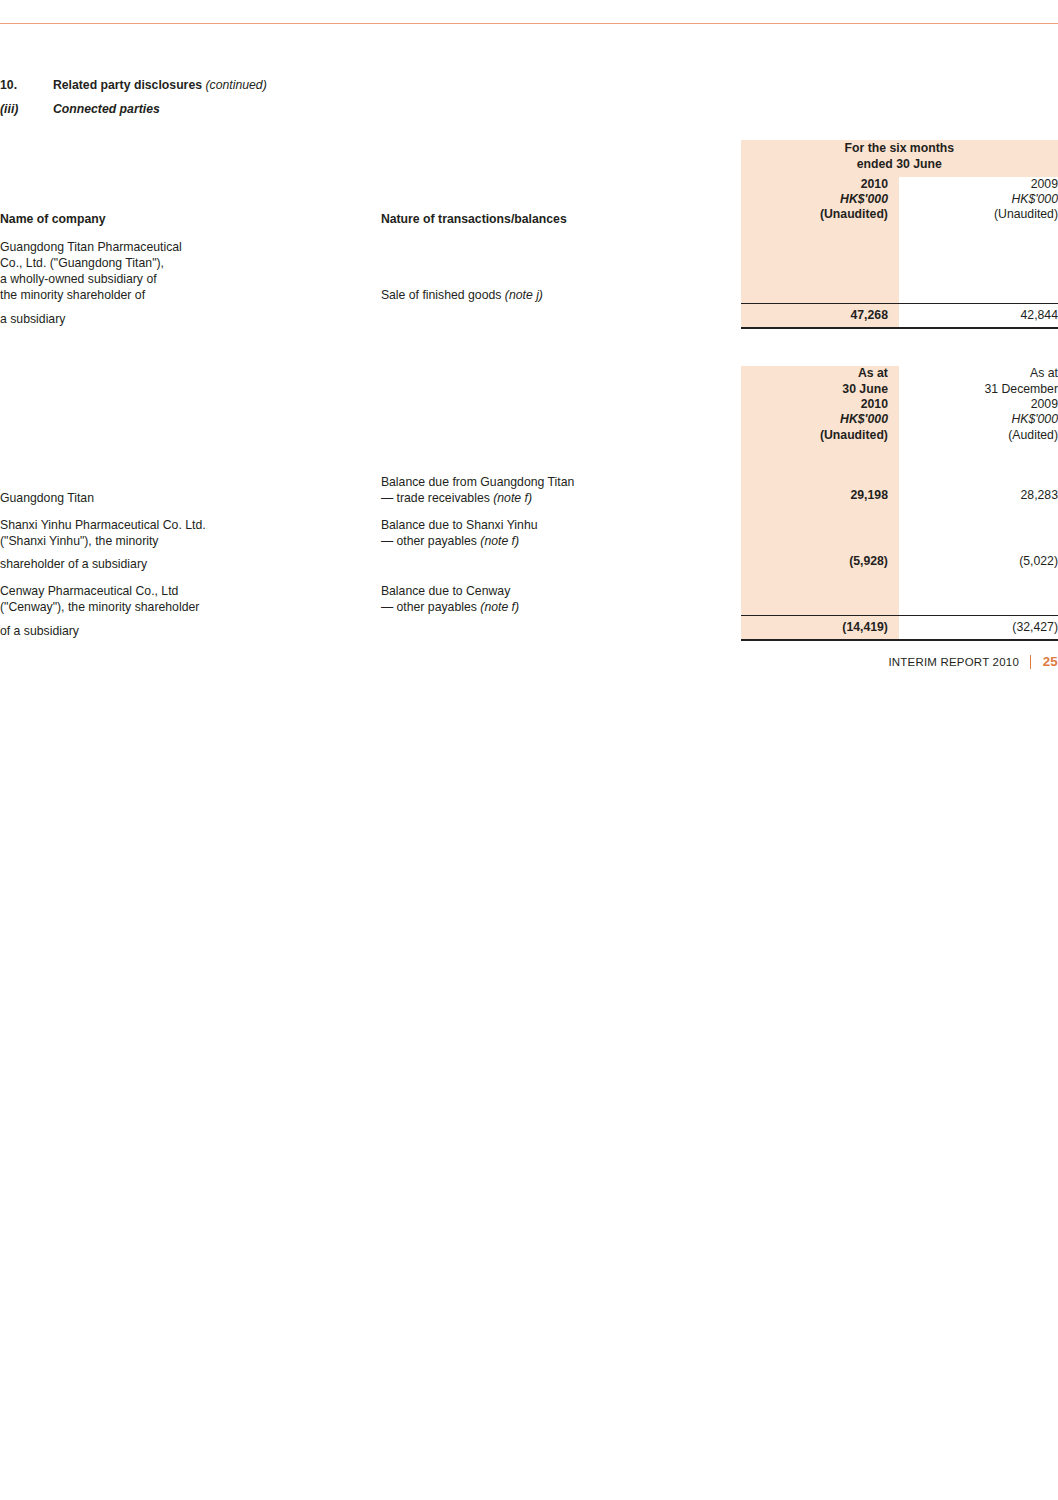10.
Related party disclosures (continued)
(iii)
Connected parties
| | | For the six months ended 30 June |
| Name of company | Nature of transactions/balances | 2010 HK$'000 (Unaudited) | 2009 HK$'000 (Unaudited) |
| Guangdong Titan Pharmaceutical Co., Ltd. ("Guangdong Titan"), a wholly-owned subsidiary of the minority shareholder of | Sale of finished goods (note j) | | |
| a subsidiary | | 47,268 | 42,844 |
| | | As at 30 June 2010 HK$'000 (Unaudited) | As at 31 December 2009 HK$'000 (Audited) |
| Guangdong Titan | Balance due from Guangdong Titan — trade receivables (note f) | 29,198 | 28,283 |
| Shanxi Yinhu Pharmaceutical Co. Ltd. ("Shanxi Yinhu"), the minority | Balance due to Shanxi Yinhu — other payables (note f) | | |
| shareholder of a subsidiary | | (5,928) | (5,022) |
| Cenway Pharmaceutical Co., Ltd ("Cenway"), the minority shareholder | Balance due to Cenway — other payables (note f) | | |
| of a subsidiary | | (14,419) | (32,427) |
INTERIM REPORT 2010 25